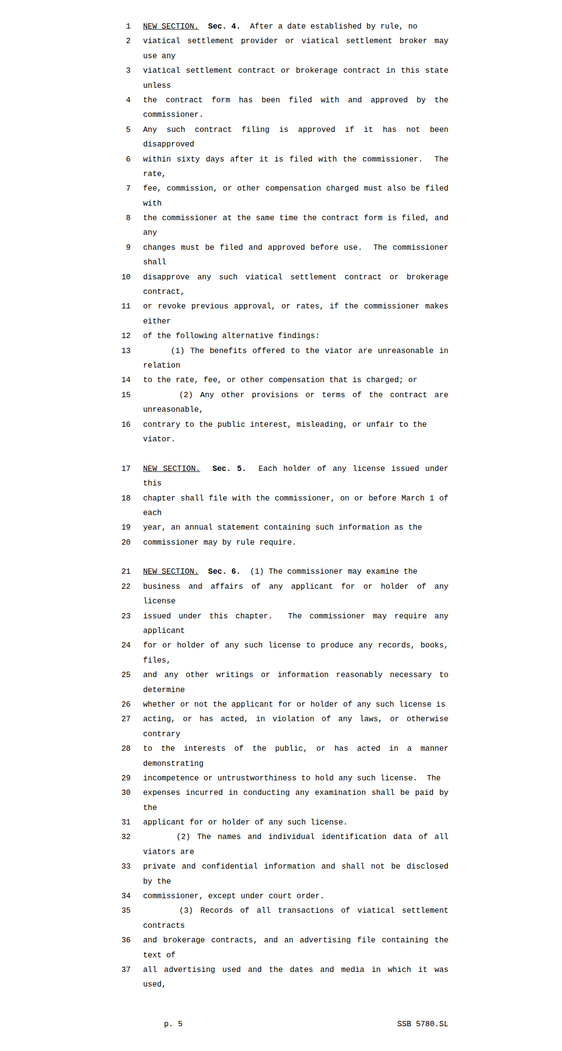1 NEW SECTION. Sec. 4. After a date established by rule, no
2 viatical settlement provider or viatical settlement broker may use any
3 viatical settlement contract or brokerage contract in this state unless
4 the contract form has been filed with and approved by the commissioner.
5 Any such contract filing is approved if it has not been disapproved
6 within sixty days after it is filed with the commissioner. The rate,
7 fee, commission, or other compensation charged must also be filed with
8 the commissioner at the same time the contract form is filed, and any
9 changes must be filed and approved before use. The commissioner shall
10 disapprove any such viatical settlement contract or brokerage contract,
11 or revoke previous approval, or rates, if the commissioner makes either
12 of the following alternative findings:
13 (1) The benefits offered to the viator are unreasonable in relation
14 to the rate, fee, or other compensation that is charged; or
15 (2) Any other provisions or terms of the contract are unreasonable,
16 contrary to the public interest, misleading, or unfair to the viator.
17 NEW SECTION. Sec. 5. Each holder of any license issued under this
18 chapter shall file with the commissioner, on or before March 1 of each
19 year, an annual statement containing such information as the
20 commissioner may by rule require.
21 NEW SECTION. Sec. 6. (1) The commissioner may examine the
22 business and affairs of any applicant for or holder of any license
23 issued under this chapter. The commissioner may require any applicant
24 for or holder of any such license to produce any records, books, files,
25 and any other writings or information reasonably necessary to determine
26 whether or not the applicant for or holder of any such license is
27 acting, or has acted, in violation of any laws, or otherwise contrary
28 to the interests of the public, or has acted in a manner demonstrating
29 incompetence or untrustworthiness to hold any such license. The
30 expenses incurred in conducting any examination shall be paid by the
31 applicant for or holder of any such license.
32 (2) The names and individual identification data of all viators are
33 private and confidential information and shall not be disclosed by the
34 commissioner, except under court order.
35 (3) Records of all transactions of viatical settlement contracts
36 and brokerage contracts, and an advertising file containing the text of
37 all advertising used and the dates and media in which it was used,
p. 5 SSB 5780.SL